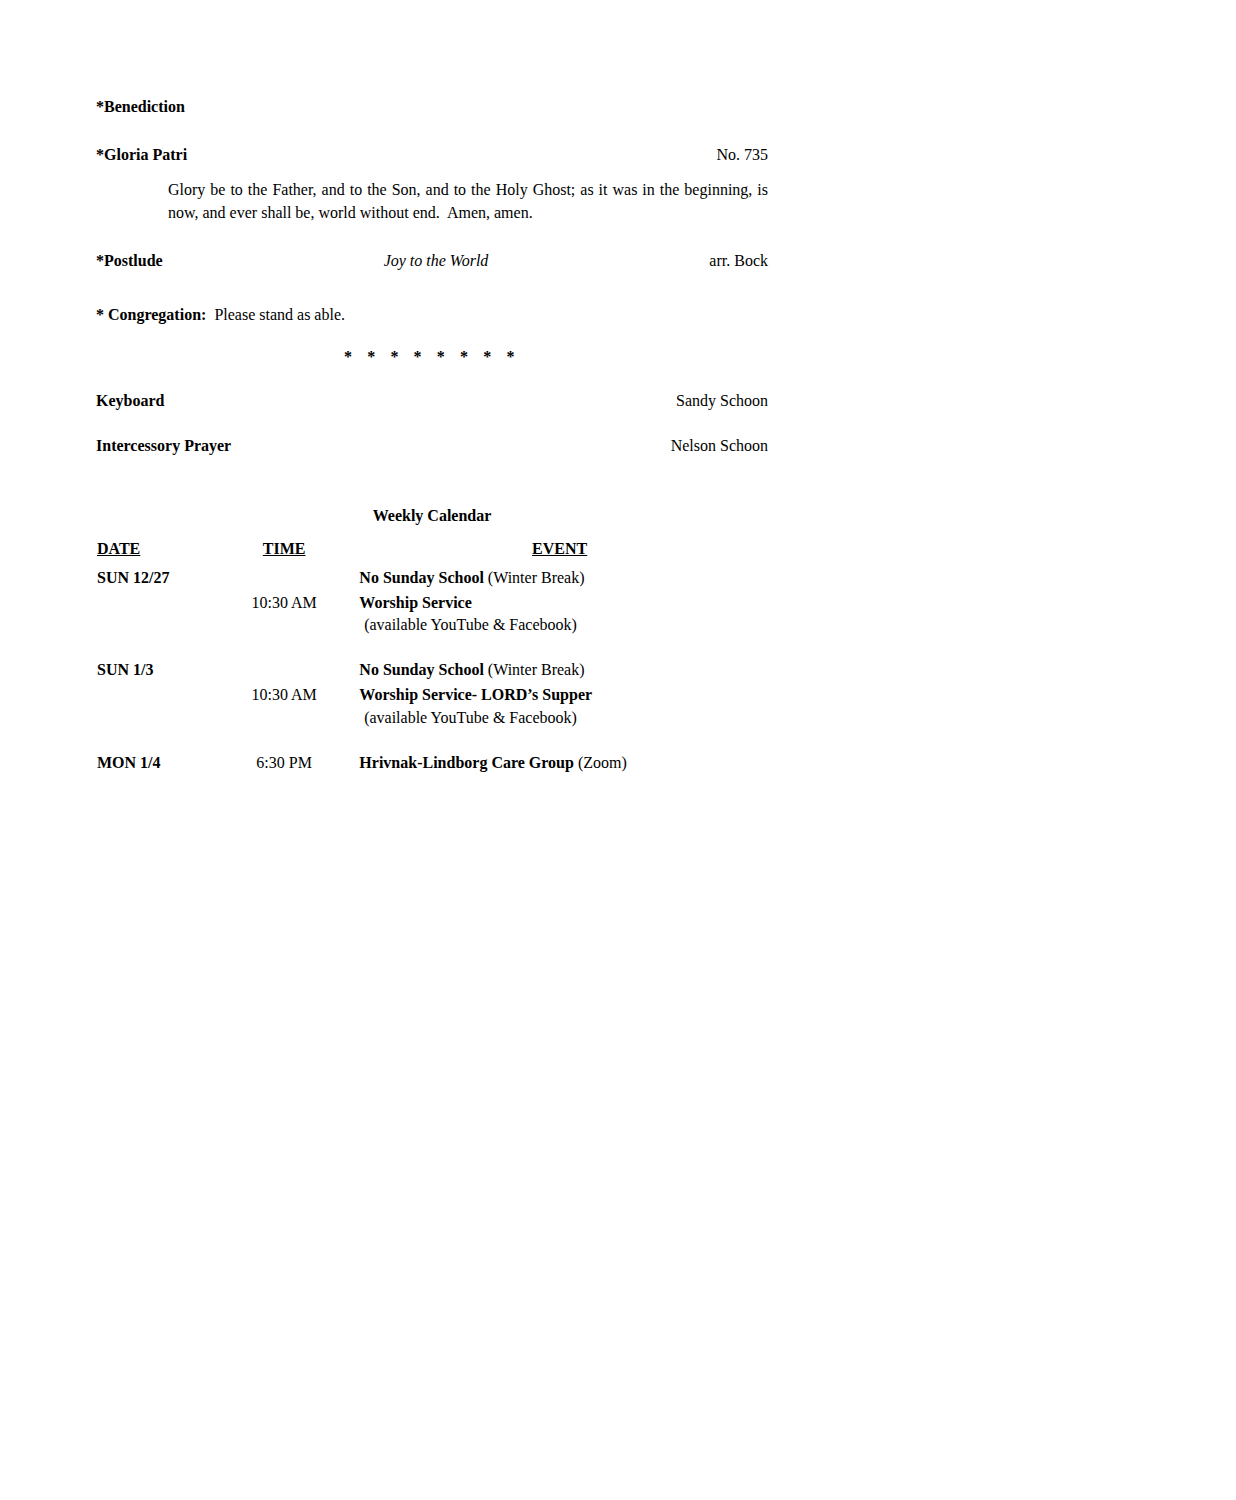*Benediction
*Gloria Patri No. 735
Glory be to the Father, and to the Son, and to the Holy Ghost; as it was in the beginning, is now, and ever shall be, world without end. Amen, amen.
*Postlude Joy to the World arr. Bock
* Congregation: Please stand as able.
* * * * * * * *
Keyboard Sandy Schoon
Intercessory Prayer Nelson Schoon
Weekly Calendar
| DATE | TIME | EVENT |
| --- | --- | --- |
| SUN 12/27 | | No Sunday School (Winter Break) |
| | 10:30 AM | Worship Service (available YouTube & Facebook) |
| SUN 1/3 | | No Sunday School (Winter Break) |
| | 10:30 AM | Worship Service- LORD’s Supper (available YouTube & Facebook) |
| MON 1/4 | 6:30 PM | Hrivnak-Lindborg Care Group (Zoom) |